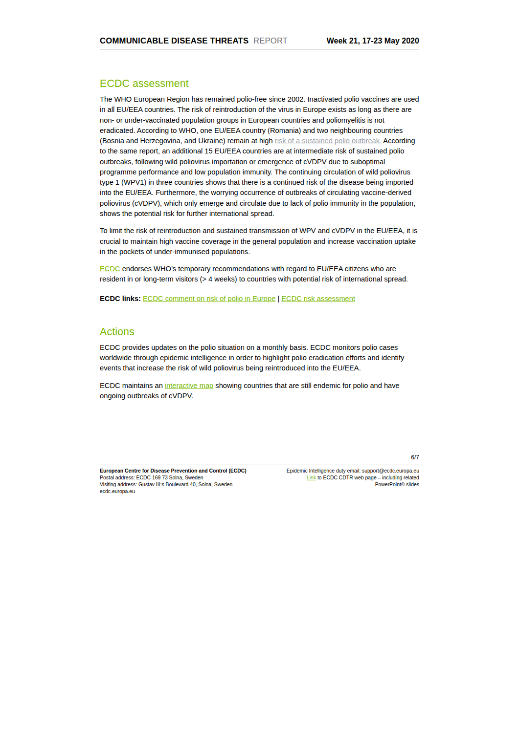COMMUNICABLE DISEASE THREATS REPORT
Week 21, 17-23 May 2020
ECDC assessment
The WHO European Region has remained polio-free since 2002. Inactivated polio vaccines are used in all EU/EEA countries. The risk of reintroduction of the virus in Europe exists as long as there are non- or under-vaccinated population groups in European countries and poliomyelitis is not eradicated. According to WHO, one EU/EEA country (Romania) and two neighbouring countries (Bosnia and Herzegovina, and Ukraine) remain at high risk of a sustained polio outbreak. According to the same report, an additional 15 EU/EEA countries are at intermediate risk of sustained polio outbreaks, following wild poliovirus importation or emergence of cVDPV due to suboptimal programme performance and low population immunity. The continuing circulation of wild poliovirus type 1 (WPV1) in three countries shows that there is a continued risk of the disease being imported into the EU/EEA. Furthermore, the worrying occurrence of outbreaks of circulating vaccine-derived poliovirus (cVDPV), which only emerge and circulate due to lack of polio immunity in the population, shows the potential risk for further international spread.
To limit the risk of reintroduction and sustained transmission of WPV and cVDPV in the EU/EEA, it is crucial to maintain high vaccine coverage in the general population and increase vaccination uptake in the pockets of under-immunised populations.
ECDC endorses WHO’s temporary recommendations with regard to EU/EEA citizens who are resident in or long-term visitors (> 4 weeks) to countries with potential risk of international spread.
ECDC links: ECDC comment on risk of polio in Europe | ECDC risk assessment
Actions
ECDC provides updates on the polio situation on a monthly basis. ECDC monitors polio cases worldwide through epidemic intelligence in order to highlight polio eradication efforts and identify events that increase the risk of wild poliovirus being reintroduced into the EU/EEA.
ECDC maintains an interactive map showing countries that are still endemic for polio and have ongoing outbreaks of cVDPV.
6/7
European Centre for Disease Prevention and Control (ECDC)
Postal address: ECDC 169 73 Solna, Sweden
Visiting address: Gustav III:s Boulevard 40, Solna, Sweden
ecdc.europa.eu
Epidemic Intelligence duty email: support@ecdc.europa.eu
Link to ECDC CDTR web page – including related PowerPoint© slides